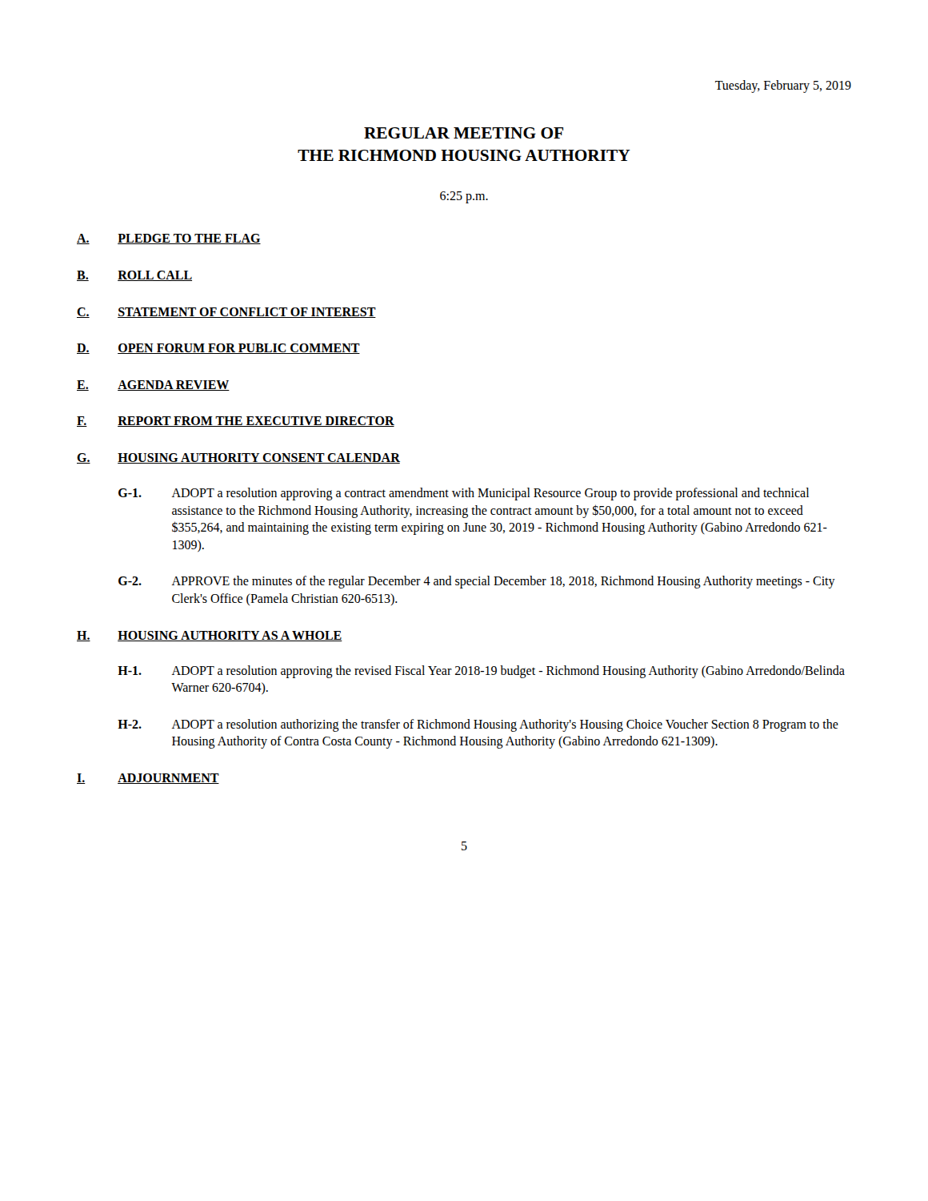Tuesday, February 5, 2019
REGULAR MEETING OF
THE RICHMOND HOUSING AUTHORITY
6:25 p.m.
A. PLEDGE TO THE FLAG
B. ROLL CALL
C. STATEMENT OF CONFLICT OF INTEREST
D. OPEN FORUM FOR PUBLIC COMMENT
E. AGENDA REVIEW
F. REPORT FROM THE EXECUTIVE DIRECTOR
G. HOUSING AUTHORITY CONSENT CALENDAR
G-1. ADOPT a resolution approving a contract amendment with Municipal Resource Group to provide professional and technical assistance to the Richmond Housing Authority, increasing the contract amount by $50,000, for a total amount not to exceed $355,264, and maintaining the existing term expiring on June 30, 2019 - Richmond Housing Authority (Gabino Arredondo 621-1309).
G-2. APPROVE the minutes of the regular December 4 and special December 18, 2018, Richmond Housing Authority meetings - City Clerk's Office (Pamela Christian 620-6513).
H. HOUSING AUTHORITY AS A WHOLE
H-1. ADOPT a resolution approving the revised Fiscal Year 2018-19 budget - Richmond Housing Authority (Gabino Arredondo/Belinda Warner 620-6704).
H-2. ADOPT a resolution authorizing the transfer of Richmond Housing Authority's Housing Choice Voucher Section 8 Program to the Housing Authority of Contra Costa County - Richmond Housing Authority (Gabino Arredondo 621-1309).
I. ADJOURNMENT
5